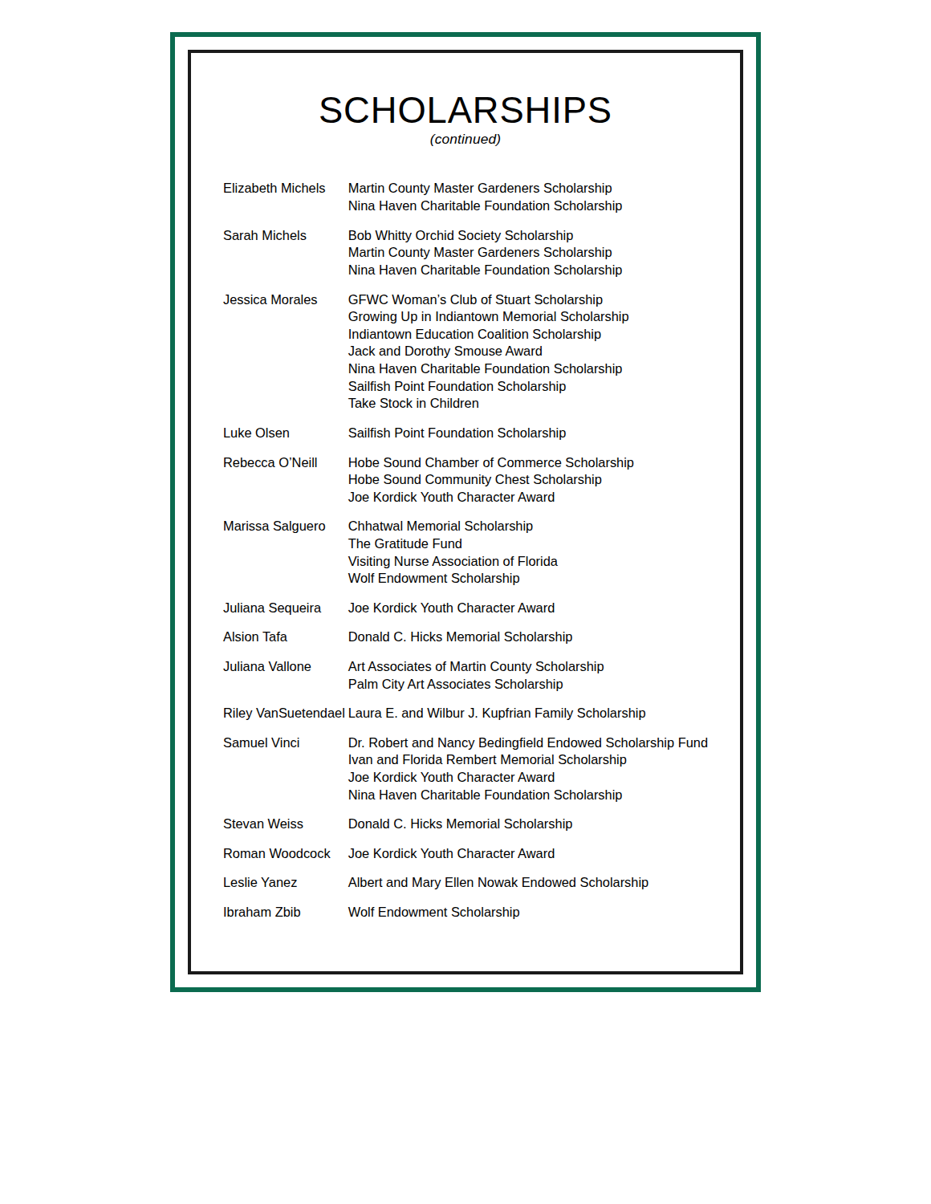SCHOLARSHIPS
(continued)
| Elizabeth Michels | Martin County Master Gardeners Scholarship Nina Haven Charitable Foundation Scholarship |
| Sarah Michels | Bob Whitty Orchid Society Scholarship Martin County Master Gardeners Scholarship Nina Haven Charitable Foundation Scholarship |
| Jessica Morales | GFWC Woman’s Club of Stuart Scholarship Growing Up in Indiantown Memorial Scholarship Indiantown Education Coalition Scholarship Jack and Dorothy Smouse Award Nina Haven Charitable Foundation Scholarship Sailfish Point Foundation Scholarship Take Stock in Children |
| Luke Olsen | Sailfish Point Foundation Scholarship |
| Rebecca O’Neill | Hobe Sound Chamber of Commerce Scholarship Hobe Sound Community Chest Scholarship Joe Kordick Youth Character Award |
| Marissa Salguero | Chhatwal Memorial Scholarship The Gratitude Fund Visiting Nurse Association of Florida Wolf Endowment Scholarship |
| Juliana Sequeira | Joe Kordick Youth Character Award |
| Alsion Tafa | Donald C. Hicks Memorial Scholarship |
| Juliana Vallone | Art Associates of Martin County Scholarship Palm City Art Associates Scholarship |
| Riley VanSuetendael | Laura E. and Wilbur J. Kupfrian Family Scholarship |
| Samuel Vinci | Dr. Robert and Nancy Bedingfield Endowed Scholarship Fund Ivan and Florida Rembert Memorial Scholarship Joe Kordick Youth Character Award Nina Haven Charitable Foundation Scholarship |
| Stevan Weiss | Donald C. Hicks Memorial Scholarship |
| Roman Woodcock | Joe Kordick Youth Character Award |
| Leslie Yanez | Albert and Mary Ellen Nowak Endowed Scholarship |
| Ibraham Zbib | Wolf Endowment Scholarship |